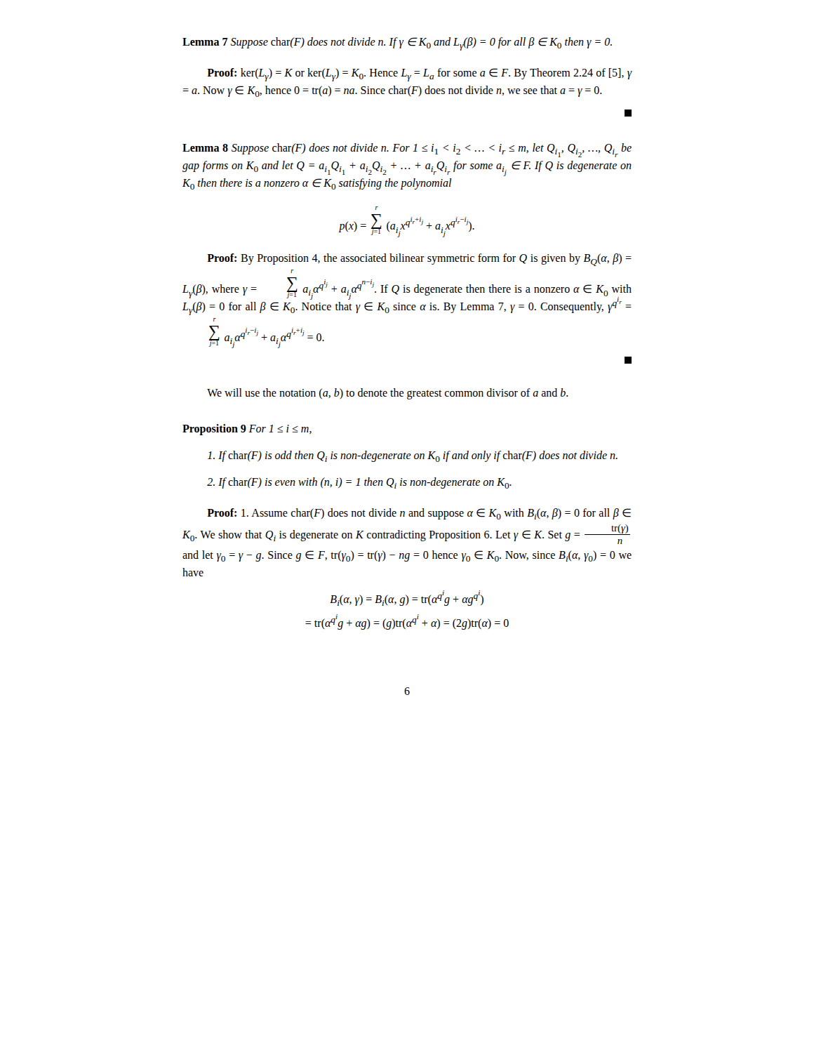Lemma 7 Suppose char(F) does not divide n. If γ ∈ K0 and Lγ(β) = 0 for all β ∈ K0 then γ = 0.
Proof: ker(Lγ) = K or ker(Lγ) = K0. Hence Lγ = La for some a ∈ F. By Theorem 2.24 of [5], γ = a. Now γ ∈ K0, hence 0 = tr(a) = na. Since char(F) does not divide n, we see that a = γ = 0.
Lemma 8 Suppose char(F) does not divide n. For 1 ≤ i1 < i2 < … < ir ≤ m, let Qi1, Qi2, …, Qir be gap forms on K0 and let Q = ai1Qi1 + ai2Qi2 + … + airQir for some aij ∈ F. If Q is degenerate on K0 then there is a nonzero α ∈ K0 satisfying the polynomial
p(x) = r∑j=1 (aijxqir+ij + aijxqir−ij).
Proof: By Proposition 4, the associated bilinear symmetric form for Q is given by BQ(α, β) = Lγ(β), where γ = r∑j=1 aijαqij + aijαqn−ij. If Q is degenerate then there is a nonzero α ∈ K0 with Lγ(β) = 0 for all β ∈ K0. Notice that γ ∈ K0 since α is. By Lemma 7, γ = 0. Consequently, γqir = r∑j=1 aijαqir−ij + aijαqir+ij = 0.
We will use the notation (a, b) to denote the greatest common divisor of a and b.
Proposition 9 For 1 ≤ i ≤ m,
1. If char(F) is odd then Qi is non-degenerate on K0 if and only if char(F) does not divide n.
2. If char(F) is even with (n, i) = 1 then Qi is non-degenerate on K0.
Proof: 1. Assume char(F) does not divide n and suppose α ∈ K0 with Bi(α, β) = 0 for all β ∈ K0. We show that Qi is degenerate on K contradicting Proposition 6. Let γ ∈ K. Set g = tr(γ) n and let γ0 = γ − g. Since g ∈ F, tr(γ0) = tr(γ) − ng = 0 hence γ0 ∈ K0. Now, since Bi(α, γ0) = 0 we have
Bi(α, γ) = Bi(α, g) = tr(αqig + αgqi)
= tr(αqig + αg) = (g)tr(αqi + α) = (2g)tr(α) = 0
6